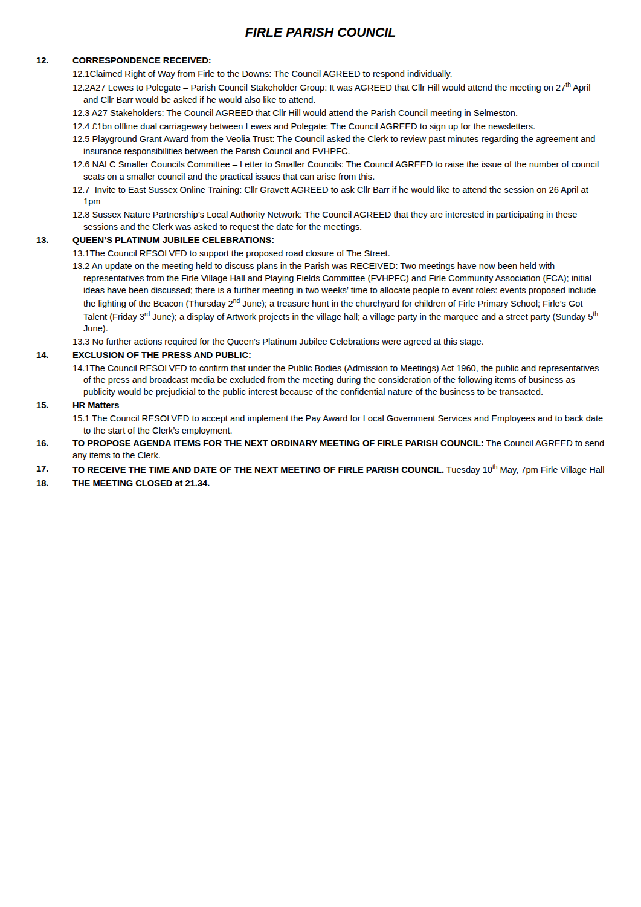FIRLE PARISH COUNCIL
12.
CORRESPONDENCE RECEIVED:
12.1Claimed Right of Way from Firle to the Downs: The Council AGREED to respond individually.
12.2A27 Lewes to Polegate – Parish Council Stakeholder Group: It was AGREED that Cllr Hill would attend the meeting on 27th April and Cllr Barr would be asked if he would also like to attend.
12.3 A27 Stakeholders: The Council AGREED that Cllr Hill would attend the Parish Council meeting in Selmeston.
12.4 £1bn offline dual carriageway between Lewes and Polegate: The Council AGREED to sign up for the newsletters.
12.5 Playground Grant Award from the Veolia Trust: The Council asked the Clerk to review past minutes regarding the agreement and insurance responsibilities between the Parish Council and FVHPFC.
12.6 NALC Smaller Councils Committee – Letter to Smaller Councils: The Council AGREED to raise the issue of the number of council seats on a smaller council and the practical issues that can arise from this.
12.7 Invite to East Sussex Online Training: Cllr Gravett AGREED to ask Cllr Barr if he would like to attend the session on 26 April at 1pm
12.8 Sussex Nature Partnership’s Local Authority Network: The Council AGREED that they are interested in participating in these sessions and the Clerk was asked to request the date for the meetings.
13.
QUEEN’S PLATINUM JUBILEE CELEBRATIONS:
13.1The Council RESOLVED to support the proposed road closure of The Street.
13.2 An update on the meeting held to discuss plans in the Parish was RECEIVED: Two meetings have now been held with representatives from the Firle Village Hall and Playing Fields Committee (FVHPFC) and Firle Community Association (FCA); initial ideas have been discussed; there is a further meeting in two weeks’ time to allocate people to event roles: events proposed include the lighting of the Beacon (Thursday 2nd June); a treasure hunt in the churchyard for children of Firle Primary School; Firle’s Got Talent (Friday 3rd June); a display of Artwork projects in the village hall; a village party in the marquee and a street party (Sunday 5th June).
13.3 No further actions required for the Queen’s Platinum Jubilee Celebrations were agreed at this stage.
14.
EXCLUSION OF THE PRESS AND PUBLIC:
14.1The Council RESOLVED to confirm that under the Public Bodies (Admission to Meetings) Act 1960, the public and representatives of the press and broadcast media be excluded from the meeting during the consideration of the following items of business as publicity would be prejudicial to the public interest because of the confidential nature of the business to be transacted.
15.
HR Matters
15.1 The Council RESOLVED to accept and implement the Pay Award for Local Government Services and Employees and to back date to the start of the Clerk’s employment.
16.
TO PROPOSE AGENDA ITEMS FOR THE NEXT ORDINARY MEETING OF FIRLE PARISH COUNCIL: The Council AGREED to send any items to the Clerk.
17.
TO RECEIVE THE TIME AND DATE OF THE NEXT MEETING OF FIRLE PARISH COUNCIL. Tuesday 10th May, 7pm Firle Village Hall
18.
THE MEETING CLOSED at 21.34.